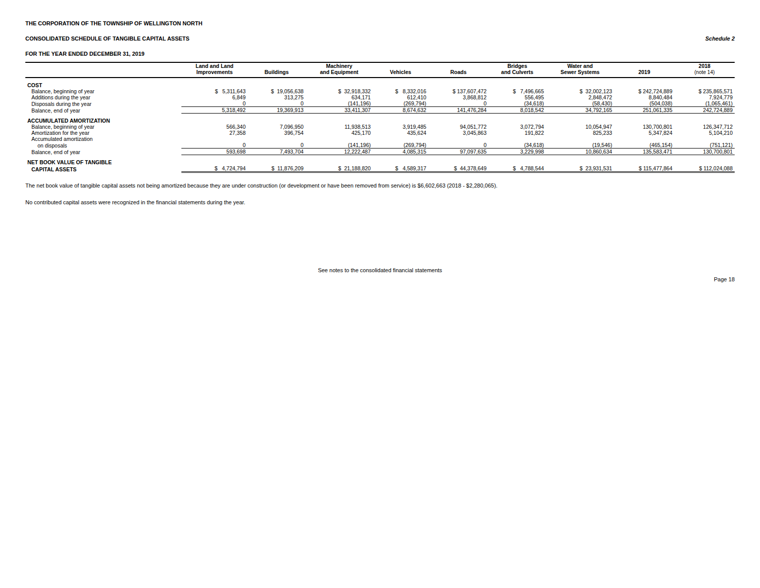THE CORPORATION OF THE TOWNSHIP OF WELLINGTON NORTH
CONSOLIDATED SCHEDULE OF TANGIBLE CAPITAL ASSETS Schedule 2
FOR THE YEAR ENDED DECEMBER 31, 2019
| | Land and Land Improvements | Buildings | Machinery and Equipment | Vehicles | Roads | Bridges and Culverts | Water and Sewer Systems | 2019 | 2018 (note 14) |
| --- | --- | --- | --- | --- | --- | --- | --- | --- | --- |
| COST | |
| Balance, beginning of year | $ 5,311,643 | $ 19,056,638 | $ 32,918,332 | $ 8,332,016 | $ 137,607,472 | $ 7,496,665 | $ 32,002,123 | $ 242,724,889 | $ 235,865,571 |
| Additions during the year | 6,849 | 313,275 | 634,171 | 612,410 | 3,868,812 | 556,495 | 2,848,472 | 8,840,484 | 7,924,779 |
| Disposals during the year | 0 | 0 | (141,196) | (269,794) | 0 | (34,618) | (58,430) | (504,038) | (1,065,461) |
| Balance, end of year | 5,318,492 | 19,369,913 | 33,411,307 | 8,674,632 | 141,476,284 | 8,018,542 | 34,792,165 | 251,061,335 | 242,724,889 |
| ACCUMULATED AMORTIZATION | |
| Balance, beginning of year | 566,340 | 7,096,950 | 11,938,513 | 3,919,485 | 94,051,772 | 3,072,794 | 10,054,947 | 130,700,801 | 126,347,712 |
| Amortization for the year | 27,358 | 396,754 | 425,170 | 435,624 | 3,045,863 | 191,822 | 825,233 | 5,347,824 | 5,104,210 |
| Accumulated amortization | |
| on disposals | 0 | 0 | (141,196) | (269,794) | 0 | (34,618) | (19,546) | (465,154) | (751,121) |
| Balance, end of year | 593,698 | 7,493,704 | 12,222,487 | 4,085,315 | 97,097,635 | 3,229,998 | 10,860,634 | 135,583,471 | 130,700,801 |
| NET BOOK VALUE OF TANGIBLE | |
| CAPITAL ASSETS | $ 4,724,794 | $ 11,876,209 | $ 21,188,820 | $ 4,589,317 | $ 44,378,649 | $ 4,788,544 | $ 23,931,531 | $ 115,477,864 | $ 112,024,088 |
The net book value of tangible capital assets not being amortized because they are under construction (or development or have been removed from service) is $6,602,663 (2018 - $2,280,065).
No contributed capital assets were recognized in the financial statements during the year.
See notes to the consolidated financial statements
Page 18